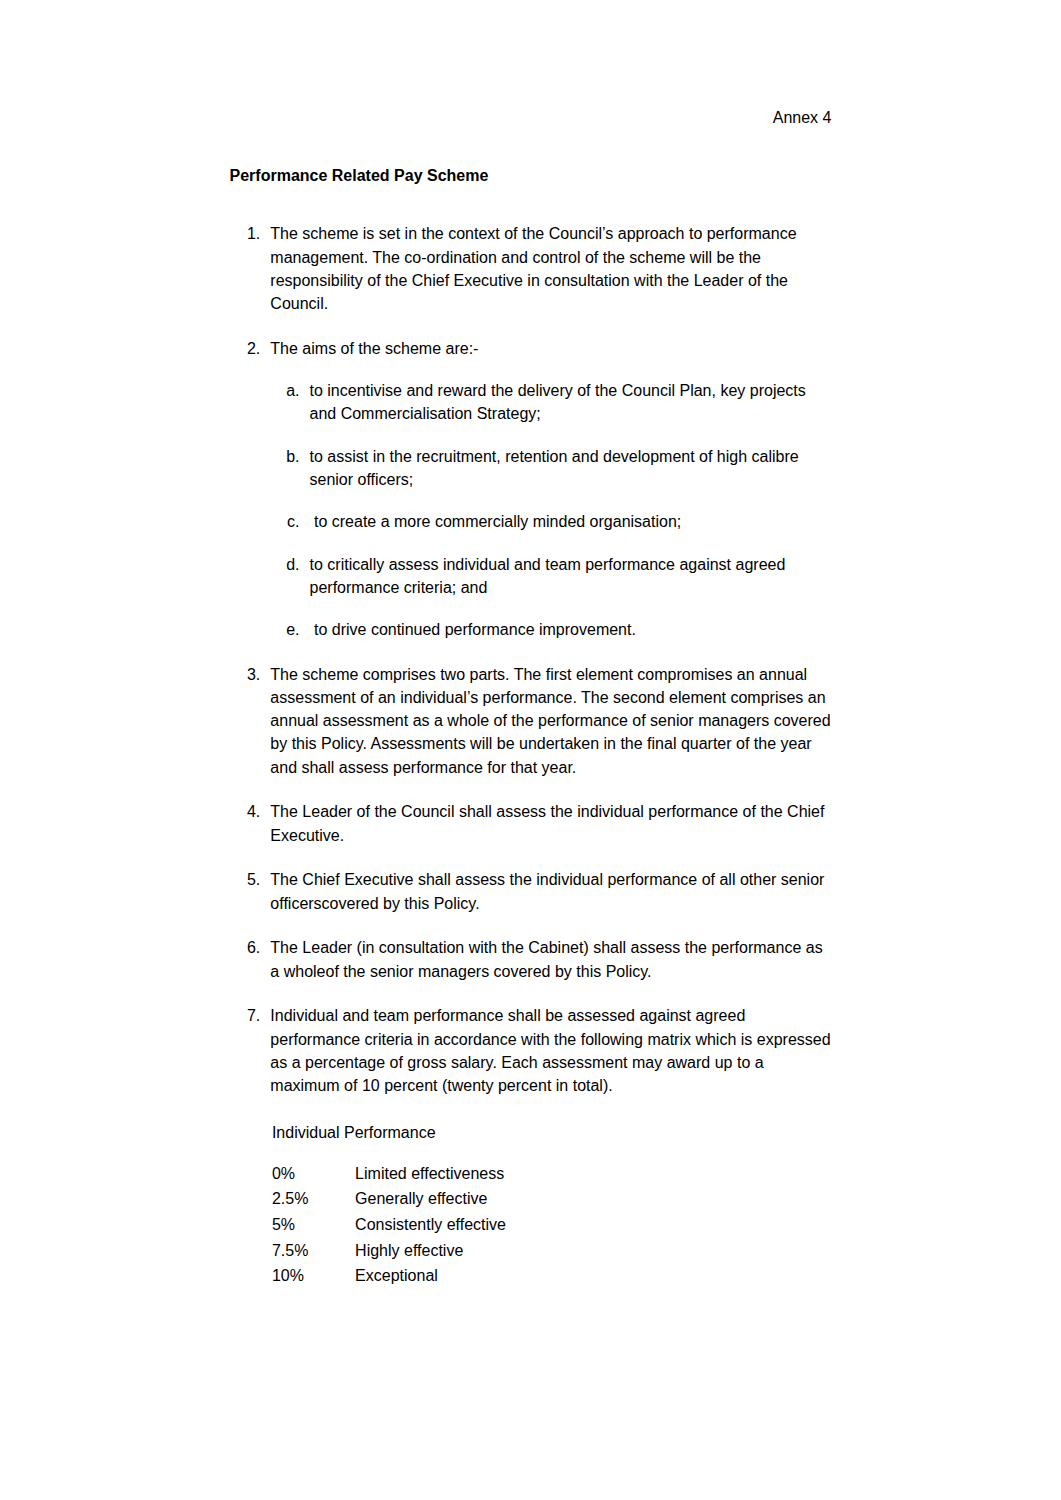Annex 4
Performance Related Pay Scheme
The scheme is set in the context of the Council’s approach to performance management. The co-ordination and control of the scheme will be the responsibility of the Chief Executive in consultation with the Leader of the Council.
The aims of the scheme are:-
to incentivise and reward the delivery of the Council Plan, key projects and Commercialisation Strategy;
to assist in the recruitment, retention and development of high calibre senior officers;
to create a more commercially minded organisation;
to critically assess individual and team performance against agreed performance criteria; and
to drive continued performance improvement.
The scheme comprises two parts. The first element compromises an annual assessment of an individual’s performance. The second element comprises an annual assessment as a whole of the performance of senior managers covered by this Policy. Assessments will be undertaken in the final quarter of the year and shall assess performance for that year.
The Leader of the Council shall assess the individual performance of the Chief Executive.
The Chief Executive shall assess the individual performance of all other senior officerscovered by this Policy.
The Leader (in consultation with the Cabinet) shall assess the performance as a wholeof the senior managers covered by this Policy.
Individual and team performance shall be assessed against agreed performance criteria in accordance with the following matrix which is expressed as a percentage of gross salary. Each assessment may award up to a maximum of 10 percent (twenty percent in total).
Individual Performance
| 0% | Limited effectiveness |
| 2.5% | Generally effective |
| 5% | Consistently effective |
| 7.5% | Highly effective |
| 10% | Exceptional |